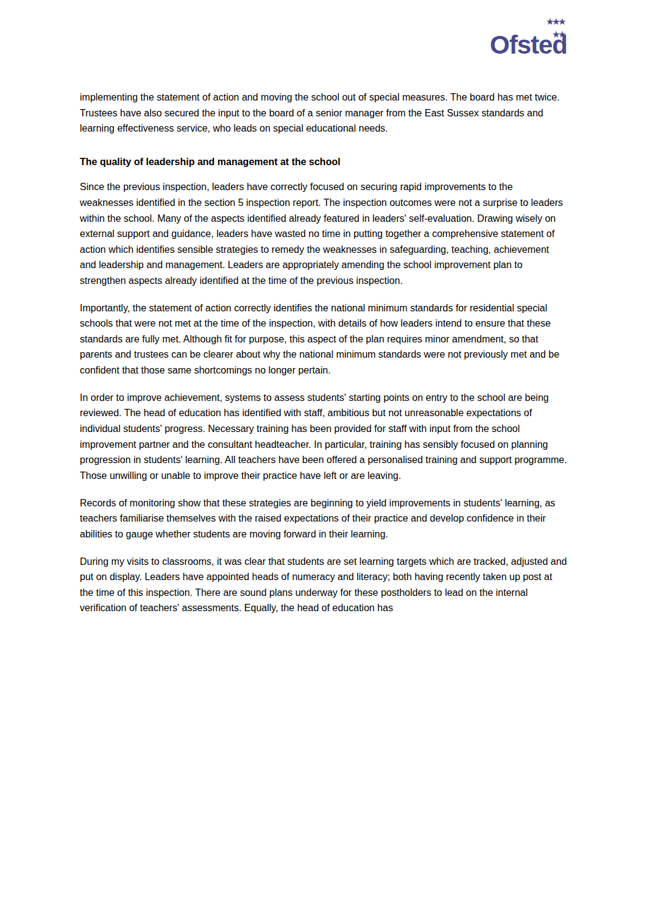★★★
★★Ofsted
implementing the statement of action and moving the school out of special measures. The board has met twice. Trustees have also secured the input to the board of a senior manager from the East Sussex standards and learning effectiveness service, who leads on special educational needs.
The quality of leadership and management at the school
Since the previous inspection, leaders have correctly focused on securing rapid improvements to the weaknesses identified in the section 5 inspection report. The inspection outcomes were not a surprise to leaders within the school. Many of the aspects identified already featured in leaders' self-evaluation. Drawing wisely on external support and guidance, leaders have wasted no time in putting together a comprehensive statement of action which identifies sensible strategies to remedy the weaknesses in safeguarding, teaching, achievement and leadership and management. Leaders are appropriately amending the school improvement plan to strengthen aspects already identified at the time of the previous inspection.
Importantly, the statement of action correctly identifies the national minimum standards for residential special schools that were not met at the time of the inspection, with details of how leaders intend to ensure that these standards are fully met. Although fit for purpose, this aspect of the plan requires minor amendment, so that parents and trustees can be clearer about why the national minimum standards were not previously met and be confident that those same shortcomings no longer pertain.
In order to improve achievement, systems to assess students' starting points on entry to the school are being reviewed. The head of education has identified with staff, ambitious but not unreasonable expectations of individual students' progress. Necessary training has been provided for staff with input from the school improvement partner and the consultant headteacher. In particular, training has sensibly focused on planning progression in students' learning. All teachers have been offered a personalised training and support programme. Those unwilling or unable to improve their practice have left or are leaving.
Records of monitoring show that these strategies are beginning to yield improvements in students' learning, as teachers familiarise themselves with the raised expectations of their practice and develop confidence in their abilities to gauge whether students are moving forward in their learning.
During my visits to classrooms, it was clear that students are set learning targets which are tracked, adjusted and put on display. Leaders have appointed heads of numeracy and literacy; both having recently taken up post at the time of this inspection. There are sound plans underway for these postholders to lead on the internal verification of teachers' assessments. Equally, the head of education has